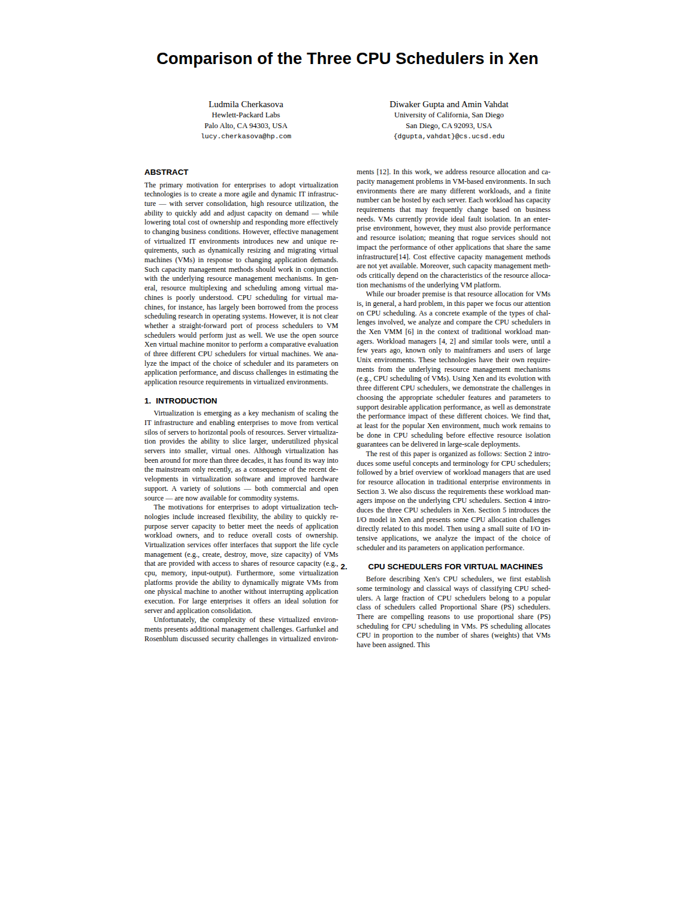Comparison of the Three CPU Schedulers in Xen
| Ludmila Cherkasova Hewlett-Packard Labs Palo Alto, CA 94303, USA lucy.cherkasova@hp.com | Diwaker Gupta and Amin Vahdat University of California, San Diego San Diego, CA 92093, USA {dgupta,vahdat}@cs.ucsd.edu |
ABSTRACT
The primary motivation for enterprises to adopt virtualization technologies is to create a more agile and dynamic IT infrastructure — with server consolidation, high resource utilization, the ability to quickly add and adjust capacity on demand — while lowering total cost of ownership and responding more effectively to changing business conditions. However, effective management of virtualized IT environments introduces new and unique requirements, such as dynamically resizing and migrating virtual machines (VMs) in response to changing application demands. Such capacity management methods should work in conjunction with the underlying resource management mechanisms. In general, resource multiplexing and scheduling among virtual machines is poorly understood. CPU scheduling for virtual machines, for instance, has largely been borrowed from the process scheduling research in operating systems. However, it is not clear whether a straight-forward port of process schedulers to VM schedulers would perform just as well. We use the open source Xen virtual machine monitor to perform a comparative evaluation of three different CPU schedulers for virtual machines. We analyze the impact of the choice of scheduler and its parameters on application performance, and discuss challenges in estimating the application resource requirements in virtualized environments.
1. INTRODUCTION
Virtualization is emerging as a key mechanism of scaling the IT infrastructure and enabling enterprises to move from vertical silos of servers to horizontal pools of resources. Server virtualization provides the ability to slice larger, underutilized physical servers into smaller, virtual ones. Although virtualization has been around for more than three decades, it has found its way into the mainstream only recently, as a consequence of the recent developments in virtualization software and improved hardware support. A variety of solutions — both commercial and open source — are now available for commodity systems.
The motivations for enterprises to adopt virtualization technologies include increased flexibility, the ability to quickly re-purpose server capacity to better meet the needs of application workload owners, and to reduce overall costs of ownership. Virtualization services offer interfaces that support the life cycle management (e.g., create, destroy, move, size capacity) of VMs that are provided with access to shares of resource capacity (e.g., cpu, memory, input-output). Furthermore, some virtualization platforms provide the ability to dynamically migrate VMs from one physical machine to another without interrupting application execution. For large enterprises it offers an ideal solution for server and application consolidation.
Unfortunately, the complexity of these virtualized environments presents additional management challenges. Garfunkel and Rosenblum discussed security challenges in virtualized environments [12]. In this work, we address resource allocation and capacity management problems in VM-based environments. In such environments there are many different workloads, and a finite number can be hosted by each server. Each workload has capacity requirements that may frequently change based on business needs. VMs currently provide ideal fault isolation. In an enterprise environment, however, they must also provide performance and resource isolation; meaning that rogue services should not impact the performance of other applications that share the same infrastructure[14]. Cost effective capacity management methods are not yet available. Moreover, such capacity management methods critically depend on the characteristics of the resource allocation mechanisms of the underlying VM platform.
While our broader premise is that resource allocation for VMs is, in general, a hard problem, in this paper we focus our attention on CPU scheduling. As a concrete example of the types of challenges involved, we analyze and compare the CPU schedulers in the Xen VMM [6] in the context of traditional workload managers. Workload managers [4, 2] and similar tools were, until a few years ago, known only to mainframers and users of large Unix environments. These technologies have their own requirements from the underlying resource management mechanisms (e.g., CPU scheduling of VMs). Using Xen and its evolution with three different CPU schedulers, we demonstrate the challenges in choosing the appropriate scheduler features and parameters to support desirable application performance, as well as demonstrate the performance impact of these different choices. We find that, at least for the popular Xen environment, much work remains to be done in CPU scheduling before effective resource isolation guarantees can be delivered in large-scale deployments.
The rest of this paper is organized as follows: Section 2 introduces some useful concepts and terminology for CPU schedulers; followed by a brief overview of workload managers that are used for resource allocation in traditional enterprise environments in Section 3. We also discuss the requirements these workload managers impose on the underlying CPU schedulers. Section 4 introduces the three CPU schedulers in Xen. Section 5 introduces the I/O model in Xen and presents some CPU allocation challenges directly related to this model. Then using a small suite of I/O intensive applications, we analyze the impact of the choice of scheduler and its parameters on application performance.
2. CPU SCHEDULERS FOR VIRTUAL MACHINES
Before describing Xen's CPU schedulers, we first establish some terminology and classical ways of classifying CPU schedulers. A large fraction of CPU schedulers belong to a popular class of schedulers called Proportional Share (PS) schedulers. There are compelling reasons to use proportional share (PS) scheduling for CPU scheduling in VMs. PS scheduling allocates CPU in proportion to the number of shares (weights) that VMs have been assigned. This